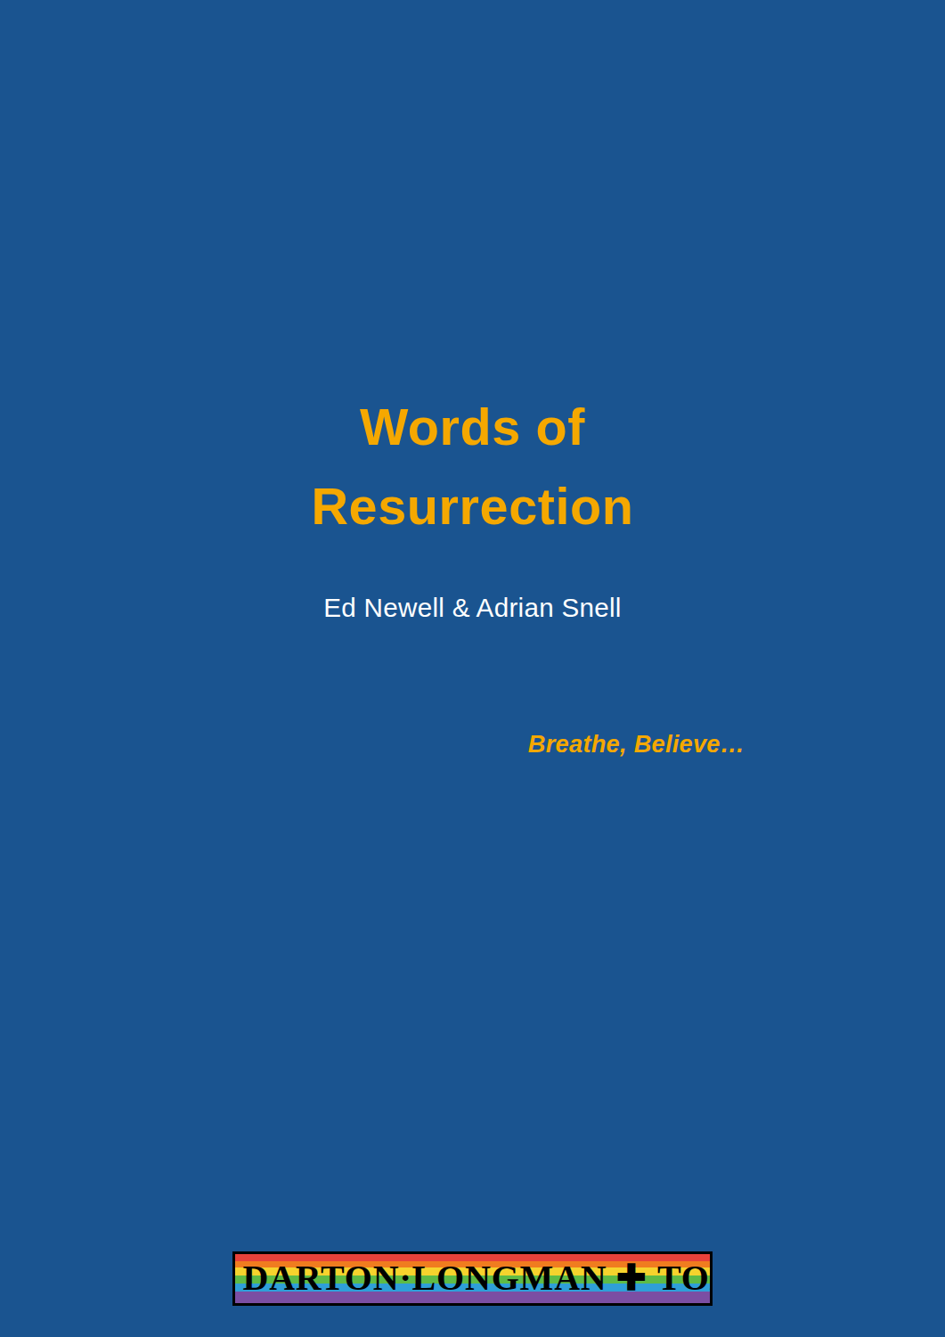Words of Resurrection
Ed Newell & Adrian Snell
Breathe, Believe…
DARTON·LONGMAN ✚ TODD